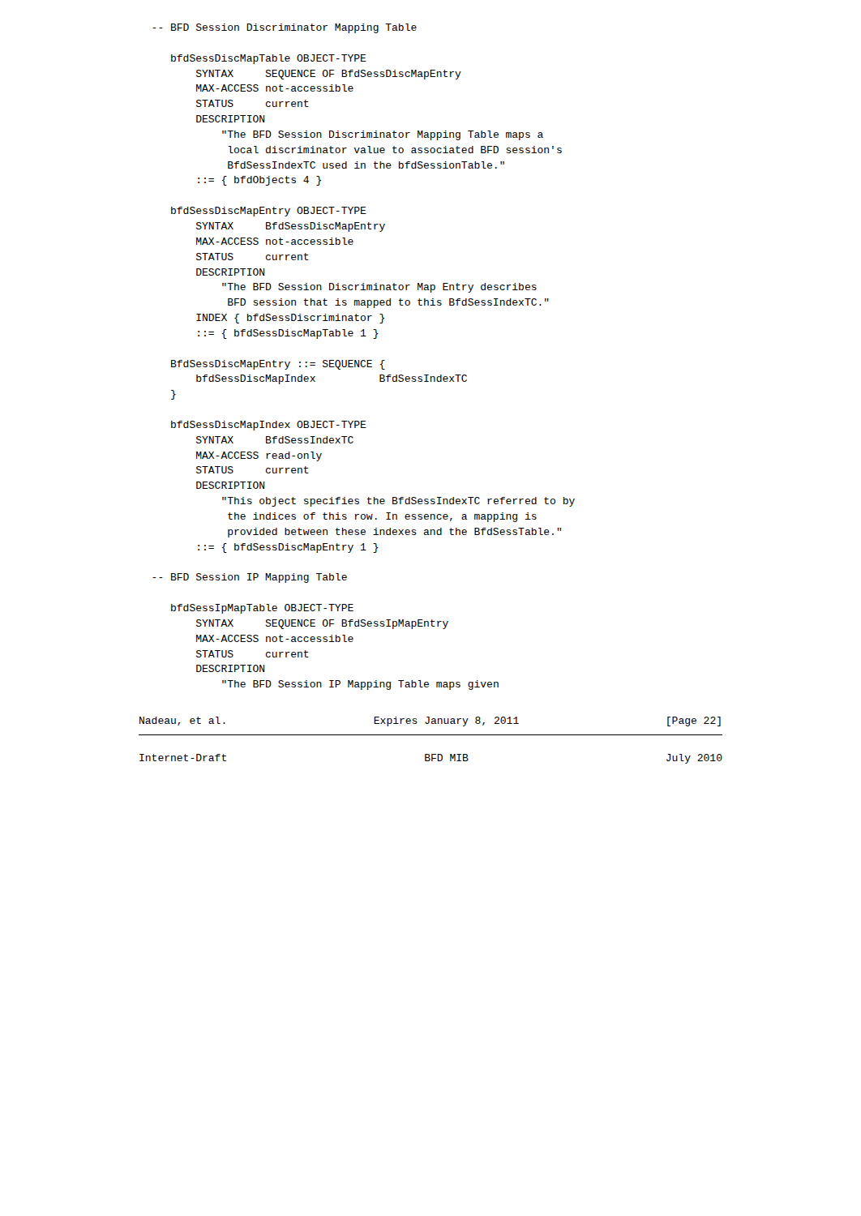-- BFD Session Discriminator Mapping Table

     bfdSessDiscMapTable OBJECT-TYPE
         SYNTAX     SEQUENCE OF BfdSessDiscMapEntry
         MAX-ACCESS not-accessible
         STATUS     current
         DESCRIPTION
             "The BFD Session Discriminator Mapping Table maps a
              local discriminator value to associated BFD session's
              BfdSessIndexTC used in the bfdSessionTable."
         ::= { bfdObjects 4 }

     bfdSessDiscMapEntry OBJECT-TYPE
         SYNTAX     BfdSessDiscMapEntry
         MAX-ACCESS not-accessible
         STATUS     current
         DESCRIPTION
             "The BFD Session Discriminator Map Entry describes
              BFD session that is mapped to this BfdSessIndexTC."
         INDEX { bfdSessDiscriminator }
         ::= { bfdSessDiscMapTable 1 }

     BfdSessDiscMapEntry ::= SEQUENCE {
         bfdSessDiscMapIndex          BfdSessIndexTC
     }

     bfdSessDiscMapIndex OBJECT-TYPE
         SYNTAX     BfdSessIndexTC
         MAX-ACCESS read-only
         STATUS     current
         DESCRIPTION
             "This object specifies the BfdSessIndexTC referred to by
              the indices of this row. In essence, a mapping is
              provided between these indexes and the BfdSessTable."
         ::= { bfdSessDiscMapEntry 1 }

  -- BFD Session IP Mapping Table

     bfdSessIpMapTable OBJECT-TYPE
         SYNTAX     SEQUENCE OF BfdSessIpMapEntry
         MAX-ACCESS not-accessible
         STATUS     current
         DESCRIPTION
             "The BFD Session IP Mapping Table maps given
Nadeau, et al. Expires January 8, 2011 [Page 22]
Internet-Draft BFD MIB July 2010